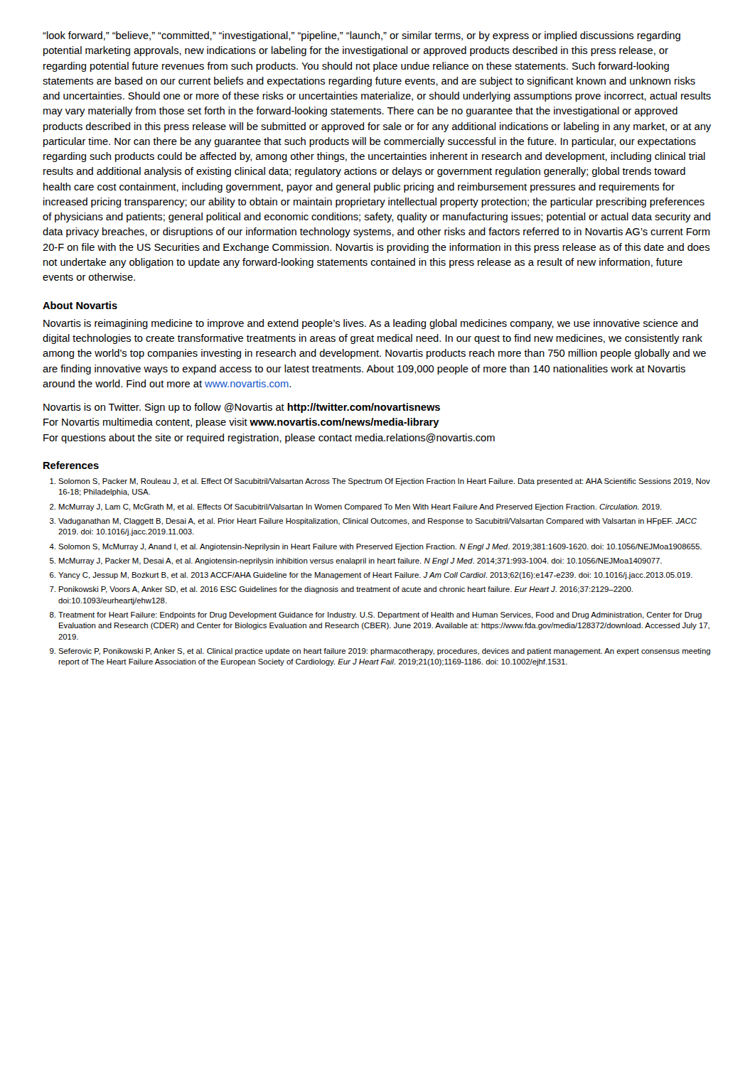“look forward,” “believe,” “committed,” “investigational,” “pipeline,” “launch,” or similar terms, or by express or implied discussions regarding potential marketing approvals, new indications or labeling for the investigational or approved products described in this press release, or regarding potential future revenues from such products. You should not place undue reliance on these statements. Such forward-looking statements are based on our current beliefs and expectations regarding future events, and are subject to significant known and unknown risks and uncertainties. Should one or more of these risks or uncertainties materialize, or should underlying assumptions prove incorrect, actual results may vary materially from those set forth in the forward-looking statements. There can be no guarantee that the investigational or approved products described in this press release will be submitted or approved for sale or for any additional indications or labeling in any market, or at any particular time. Nor can there be any guarantee that such products will be commercially successful in the future. In particular, our expectations regarding such products could be affected by, among other things, the uncertainties inherent in research and development, including clinical trial results and additional analysis of existing clinical data; regulatory actions or delays or government regulation generally; global trends toward health care cost containment, including government, payor and general public pricing and reimbursement pressures and requirements for increased pricing transparency; our ability to obtain or maintain proprietary intellectual property protection; the particular prescribing preferences of physicians and patients; general political and economic conditions; safety, quality or manufacturing issues; potential or actual data security and data privacy breaches, or disruptions of our information technology systems, and other risks and factors referred to in Novartis AG’s current Form 20-F on file with the US Securities and Exchange Commission. Novartis is providing the information in this press release as of this date and does not undertake any obligation to update any forward-looking statements contained in this press release as a result of new information, future events or otherwise.
About Novartis
Novartis is reimagining medicine to improve and extend people’s lives. As a leading global medicines company, we use innovative science and digital technologies to create transformative treatments in areas of great medical need. In our quest to find new medicines, we consistently rank among the world’s top companies investing in research and development. Novartis products reach more than 750 million people globally and we are finding innovative ways to expand access to our latest treatments. About 109,000 people of more than 140 nationalities work at Novartis around the world. Find out more at www.novartis.com.
Novartis is on Twitter. Sign up to follow @Novartis at http://twitter.com/novartisnews
For Novartis multimedia content, please visit www.novartis.com/news/media-library
For questions about the site or required registration, please contact media.relations@novartis.com
References
Solomon S, Packer M, Rouleau J, et al. Effect Of Sacubitril/Valsartan Across The Spectrum Of Ejection Fraction In Heart Failure. Data presented at: AHA Scientific Sessions 2019, Nov 16-18; Philadelphia, USA.
McMurray J, Lam C, McGrath M, et al. Effects Of Sacubitril/Valsartan In Women Compared To Men With Heart Failure And Preserved Ejection Fraction. Circulation. 2019.
Vaduganathan M, Claggett B, Desai A, et al. Prior Heart Failure Hospitalization, Clinical Outcomes, and Response to Sacubitril/Valsartan Compared with Valsartan in HFpEF. JACC 2019. doi: 10.1016/j.jacc.2019.11.003.
Solomon S, McMurray J, Anand I, et al. Angiotensin-Neprilysin in Heart Failure with Preserved Ejection Fraction. N Engl J Med. 2019;381:1609-1620. doi: 10.1056/NEJMoa1908655.
McMurray J, Packer M, Desai A, et al. Angiotensin-neprilysin inhibition versus enalapril in heart failure. N Engl J Med. 2014;371:993-1004. doi: 10.1056/NEJMoa1409077.
Yancy C, Jessup M, Bozkurt B, et al. 2013 ACCF/AHA Guideline for the Management of Heart Failure. J Am Coll Cardiol. 2013;62(16):e147-e239. doi: 10.1016/j.jacc.2013.05.019.
Ponikowski P, Voors A, Anker SD, et al. 2016 ESC Guidelines for the diagnosis and treatment of acute and chronic heart failure. Eur Heart J. 2016;37:2129–2200. doi:10.1093/eurheartj/ehw128.
Treatment for Heart Failure: Endpoints for Drug Development Guidance for Industry. U.S. Department of Health and Human Services, Food and Drug Administration, Center for Drug Evaluation and Research (CDER) and Center for Biologics Evaluation and Research (CBER). June 2019. Available at: https://www.fda.gov/media/128372/download. Accessed July 17, 2019.
Seferovic P, Ponikowski P, Anker S, et al. Clinical practice update on heart failure 2019: pharmacotherapy, procedures, devices and patient management. An expert consensus meeting report of The Heart Failure Association of the European Society of Cardiology. Eur J Heart Fail. 2019;21(10);1169-1186. doi: 10.1002/ejhf.1531.